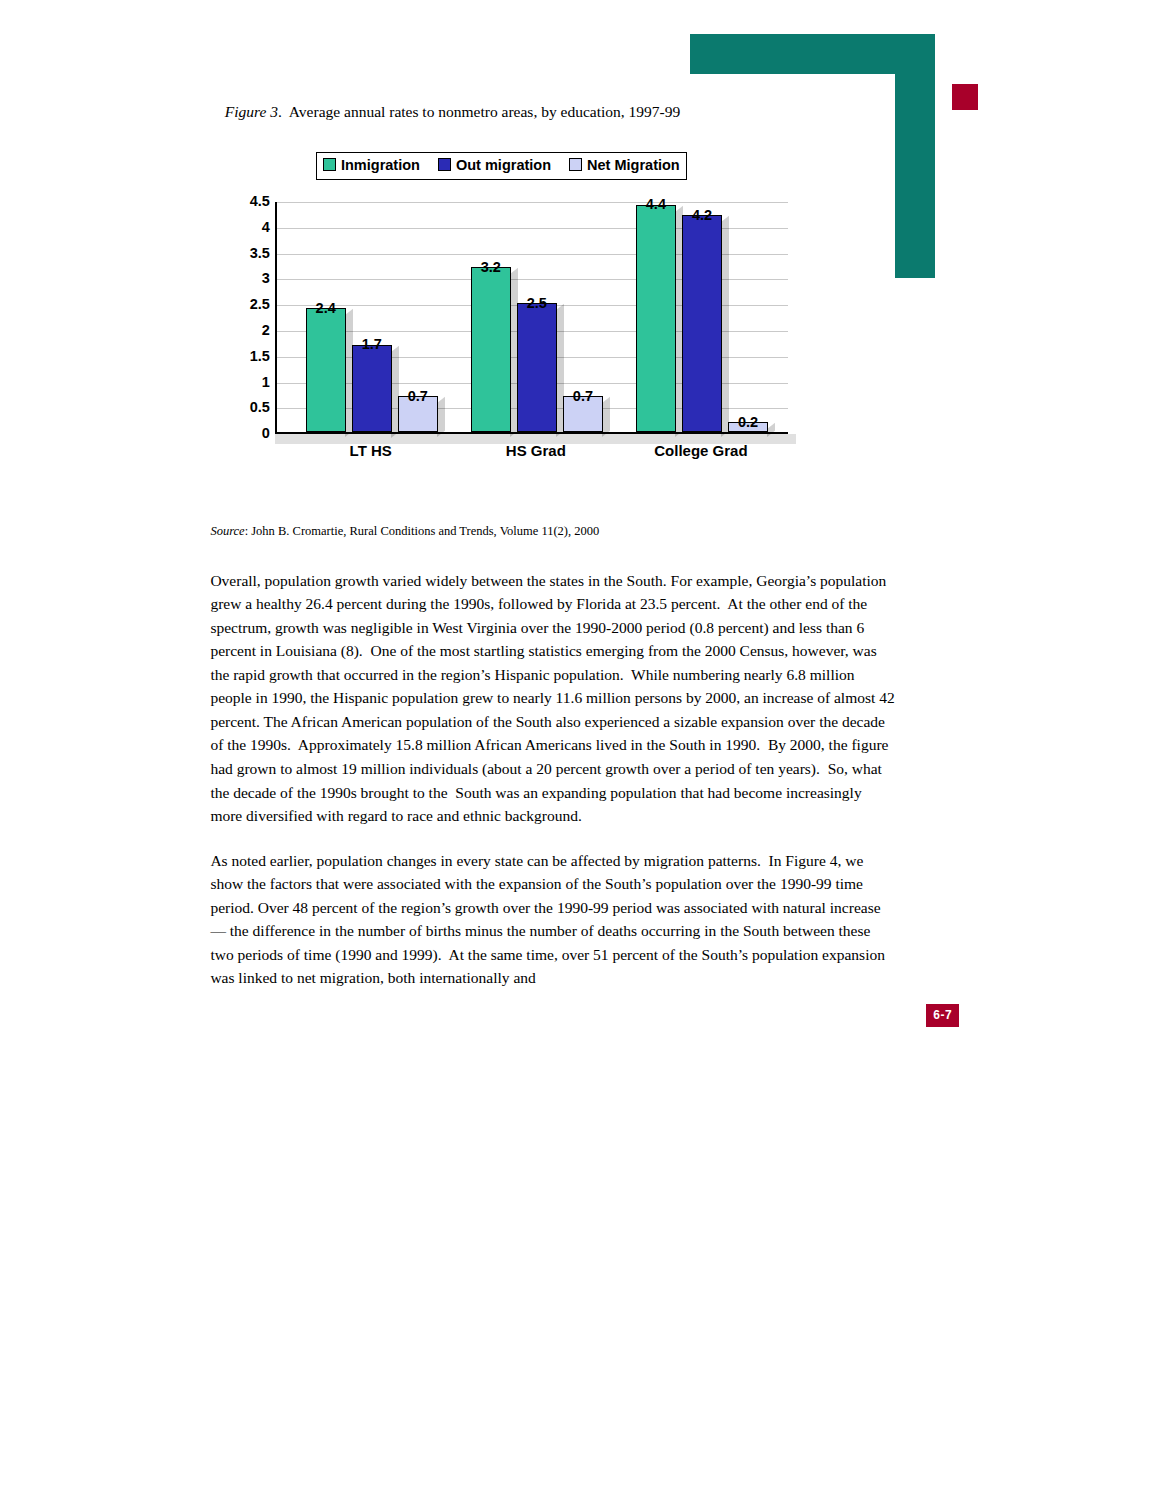Figure 3. Average annual rates to nonmetro areas, by education, 1997-99
Inmigration Out migration Net Migration
4.5
4
3.5
3
2.5
2
1.5
1
0.5
0
Group 1: LT HS (2.4, 1.7, 0.7)
2.4
1.7
0.7
3.2
2.5
0.7
4.4
4.2
0.2
LT HS
HS Grad
College Grad
Source: John B. Cromartie, Rural Conditions and Trends, Volume 11(2), 2000
Overall, population growth varied widely between the states in the South. For example, Georgia’s population grew a healthy 26.4 percent during the 1990s, followed by Florida at 23.5 percent. At the other end of the spectrum, growth was negligible in West Virginia over the 1990-2000 period (0.8 percent) and less than 6 percent in Louisiana (8). One of the most startling statistics emerging from the 2000 Census, however, was the rapid growth that occurred in the region’s Hispanic population. While numbering nearly 6.8 million people in 1990, the Hispanic population grew to nearly 11.6 million persons by 2000, an increase of almost 42 percent. The African American population of the South also experienced a sizable expansion over the decade of the 1990s. Approximately 15.8 million African Americans lived in the South in 1990. By 2000, the figure had grown to almost 19 million individuals (about a 20 percent growth over a period of ten years). So, what the decade of the 1990s brought to the South was an expanding population that had become increasingly more diversified with regard to race and ethnic background.
As noted earlier, population changes in every state can be affected by migration patterns. In Figure 4, we show the factors that were associated with the expansion of the South’s population over the 1990-99 time period. Over 48 percent of the region’s growth over the 1990-99 period was associated with natural increase — the difference in the number of births minus the number of deaths occurring in the South between these two periods of time (1990 and 1999). At the same time, over 51 percent of the South’s population expansion was linked to net migration, both internationally and
6-7